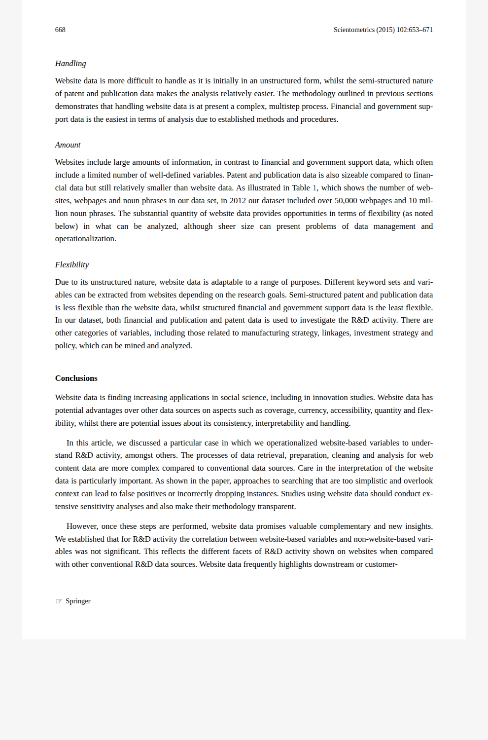668 Scientometrics (2015) 102:653–671
Handling
Website data is more difficult to handle as it is initially in an unstructured form, whilst the semi-structured nature of patent and publication data makes the analysis relatively easier. The methodology outlined in previous sections demonstrates that handling website data is at present a complex, multistep process. Financial and government support data is the easiest in terms of analysis due to established methods and procedures.
Amount
Websites include large amounts of information, in contrast to financial and government support data, which often include a limited number of well-defined variables. Patent and publication data is also sizeable compared to financial data but still relatively smaller than website data. As illustrated in Table 1, which shows the number of websites, webpages and noun phrases in our data set, in 2012 our dataset included over 50,000 webpages and 10 million noun phrases. The substantial quantity of website data provides opportunities in terms of flexibility (as noted below) in what can be analyzed, although sheer size can present problems of data management and operationalization.
Flexibility
Due to its unstructured nature, website data is adaptable to a range of purposes. Different keyword sets and variables can be extracted from websites depending on the research goals. Semi-structured patent and publication data is less flexible than the website data, whilst structured financial and government support data is the least flexible. In our dataset, both financial and publication and patent data is used to investigate the R&D activity. There are other categories of variables, including those related to manufacturing strategy, linkages, investment strategy and policy, which can be mined and analyzed.
Conclusions
Website data is finding increasing applications in social science, including in innovation studies. Website data has potential advantages over other data sources on aspects such as coverage, currency, accessibility, quantity and flexibility, whilst there are potential issues about its consistency, interpretability and handling.
In this article, we discussed a particular case in which we operationalized website-based variables to understand R&D activity, amongst others. The processes of data retrieval, preparation, cleaning and analysis for web content data are more complex compared to conventional data sources. Care in the interpretation of the website data is particularly important. As shown in the paper, approaches to searching that are too simplistic and overlook context can lead to false positives or incorrectly dropping instances. Studies using website data should conduct extensive sensitivity analyses and also make their methodology transparent.
However, once these steps are performed, website data promises valuable complementary and new insights. We established that for R&D activity the correlation between website-based variables and non-website-based variables was not significant. This reflects the different facets of R&D activity shown on websites when compared with other conventional R&D data sources. Website data frequently highlights downstream or customer-
☞ Springer